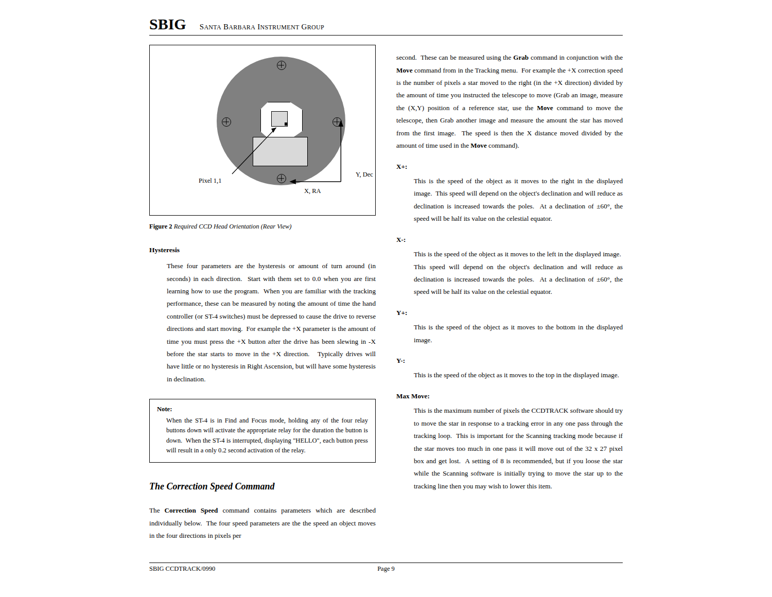SBIG SANTA BARBARA INSTRUMENT GROUP
Pixel 1,1
Y, Dec
X, RA
Figure 2 Required CCD Head Orientation (Rear View)
Hysteresis
These four parameters are the hysteresis or amount of turn around (in seconds) in each direction. Start with them set to 0.0 when you are first learning how to use the program. When you are familiar with the tracking performance, these can be measured by noting the amount of time the hand controller (or ST-4 switches) must be depressed to cause the drive to reverse directions and start moving. For example the +X parameter is the amount of time you must press the +X button after the drive has been slewing in -X before the star starts to move in the +X direction. Typically drives will have little or no hysteresis in Right Ascension, but will have some hysteresis in declination.
Note:
When the ST-4 is in Find and Focus mode, holding any of the four relay buttons down will activate the appropriate relay for the duration the button is down. When the ST-4 is interrupted, displaying "HELLO", each button press will result in a only 0.2 second activation of the relay.
The Correction Speed Command
The Correction Speed command contains parameters which are described individually below. The four speed parameters are the the speed an object moves in the four directions in pixels per
second. These can be measured using the Grab command in conjunction with the Move command from in the Tracking menu. For example the +X correction speed is the number of pixels a star moved to the right (in the +X direction) divided by the amount of time you instructed the telescope to move (Grab an image, measure the (X,Y) position of a reference star, use the Move command to move the telescope, then Grab another image and measure the amount the star has moved from the first image. The speed is then the X distance moved divided by the amount of time used in the Move command).
X+:
This is the speed of the object as it moves to the right in the displayed image. This speed will depend on the object's declination and will reduce as declination is increased towards the poles. At a declination of ±60°, the speed will be half its value on the celestial equator.
X-:
This is the speed of the object as it moves to the left in the displayed image. This speed will depend on the object's declination and will reduce as declination is increased towards the poles. At a declination of ±60°, the speed will be half its value on the celestial equator.
Y+:
This is the speed of the object as it moves to the bottom in the displayed image.
Y-:
This is the speed of the object as it moves to the top in the displayed image.
Max Move:
This is the maximum number of pixels the CCDTRACK software should try to move the star in response to a tracking error in any one pass through the tracking loop. This is important for the Scanning tracking mode because if the star moves too much in one pass it will move out of the 32 x 27 pixel box and get lost. A setting of 8 is recommended, but if you loose the star while the Scanning software is initially trying to move the star up to the tracking line then you may wish to lower this item.
SBIG CCDTRACK/0990 Page 9